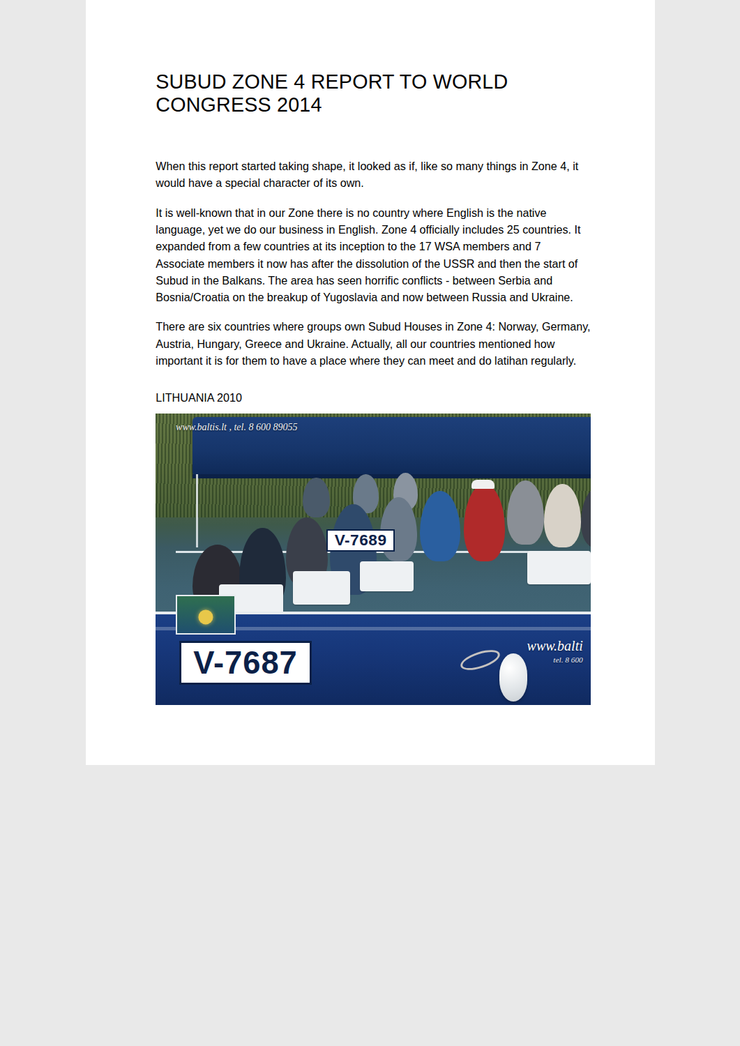SUBUD ZONE 4 REPORT TO WORLD CONGRESS 2014
When this report started taking shape, it looked as if, like so many things in Zone 4, it would have a special character of its own.
It is well-known that in our Zone there is no country where English is the native language, yet we do our business in English. Zone 4 officially includes 25 countries. It expanded from a few countries at its inception to the 17 WSA members and 7 Associate members it now has after the dissolution of the USSR and then the start of Subud in the Balkans. The area has seen horrific conflicts - between Serbia and Bosnia/Croatia on the breakup of Yugoslavia and now between Russia and Ukraine.
There are six countries where groups own Subud Houses in Zone 4: Norway, Germany, Austria, Hungary, Greece and Ukraine. Actually, all our countries mentioned how important it is for them to have a place where they can meet and do latihan regularly.
LITHUANIA 2010
www.baltis.lt , tel. 8 600 89055
V-7689
V-7687
www.baltitel. 8 600